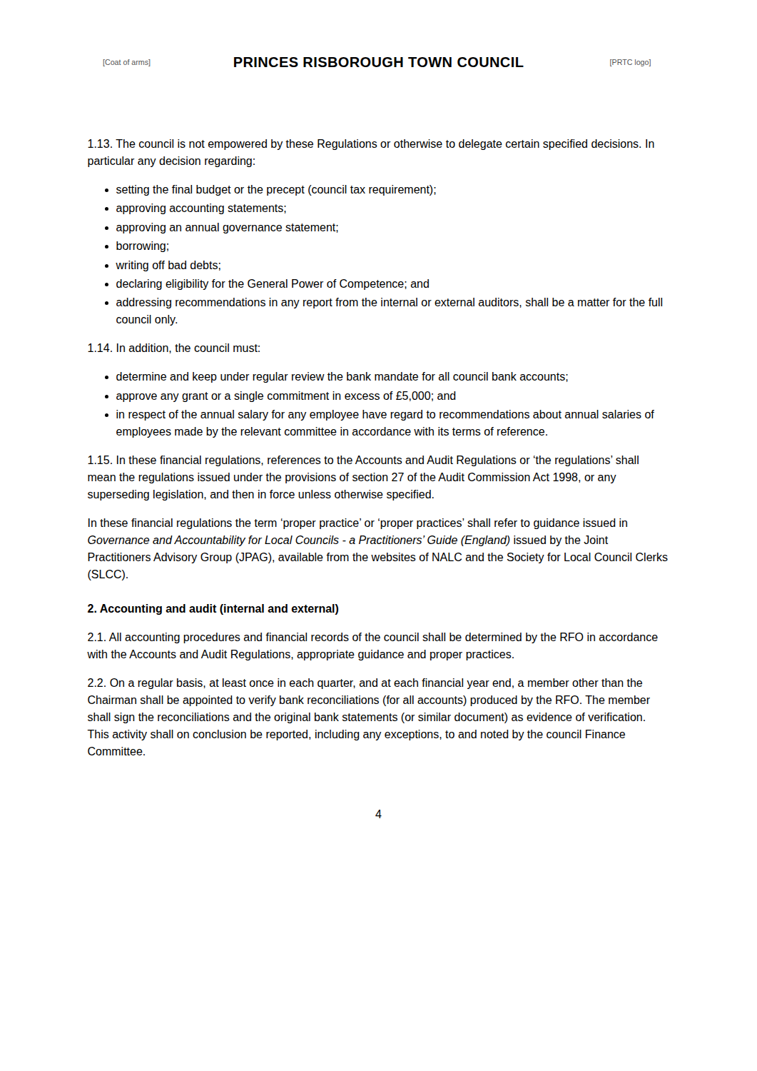[Coat of arms]
PRINCES RISBOROUGH TOWN COUNCIL
[PRTC logo]
1.13. The council is not empowered by these Regulations or otherwise to delegate certain specified decisions. In particular any decision regarding:
setting the final budget or the precept (council tax requirement);
approving accounting statements;
approving an annual governance statement;
borrowing;
writing off bad debts;
declaring eligibility for the General Power of Competence; and
addressing recommendations in any report from the internal or external auditors, shall be a matter for the full council only.
1.14. In addition, the council must:
determine and keep under regular review the bank mandate for all council bank accounts;
approve any grant or a single commitment in excess of £5,000; and
in respect of the annual salary for any employee have regard to recommendations about annual salaries of employees made by the relevant committee in accordance with its terms of reference.
1.15. In these financial regulations, references to the Accounts and Audit Regulations or ‘the regulations’ shall mean the regulations issued under the provisions of section 27 of the Audit Commission Act 1998, or any superseding legislation, and then in force unless otherwise specified.
In these financial regulations the term ‘proper practice’ or ‘proper practices’ shall refer to guidance issued in Governance and Accountability for Local Councils - a Practitioners’ Guide (England) issued by the Joint Practitioners Advisory Group (JPAG), available from the websites of NALC and the Society for Local Council Clerks (SLCC).
2. Accounting and audit (internal and external)
2.1. All accounting procedures and financial records of the council shall be determined by the RFO in accordance with the Accounts and Audit Regulations, appropriate guidance and proper practices.
2.2. On a regular basis, at least once in each quarter, and at each financial year end, a member other than the Chairman shall be appointed to verify bank reconciliations (for all accounts) produced by the RFO. The member shall sign the reconciliations and the original bank statements (or similar document) as evidence of verification. This activity shall on conclusion be reported, including any exceptions, to and noted by the council Finance Committee.
4